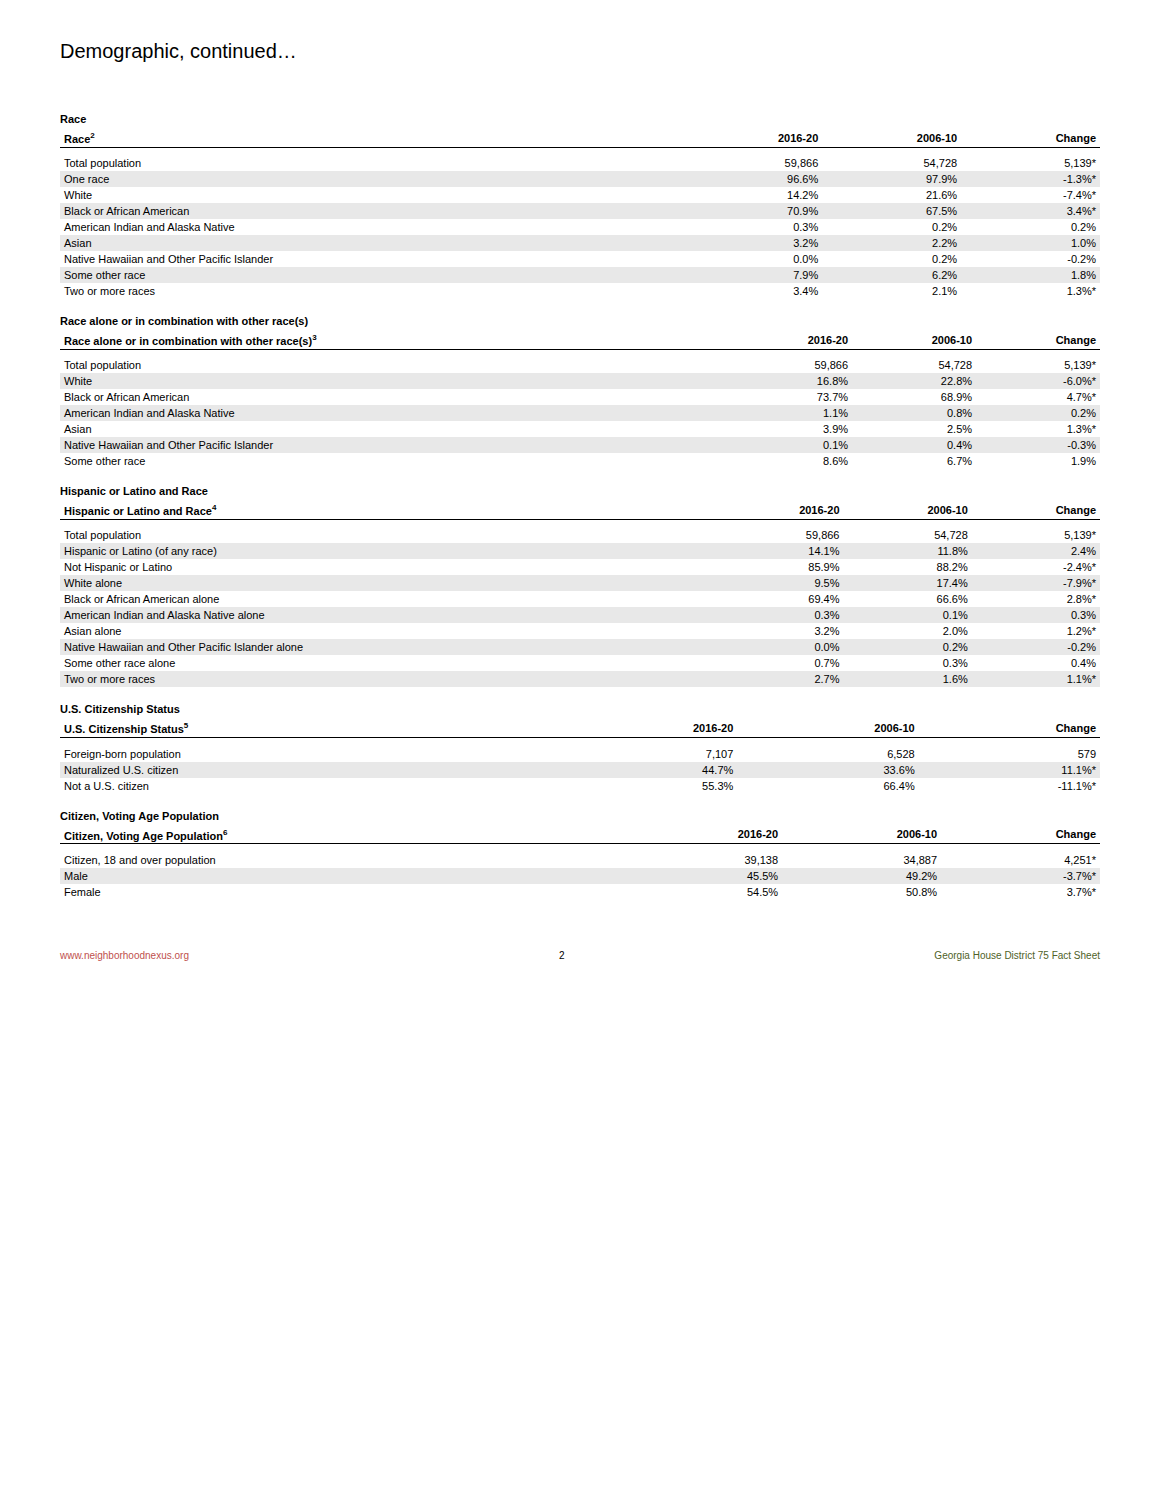Demographic, continued…
Race
| Race 2 | 2016-20 | 2006-10 | Change |
| --- | --- | --- | --- |
| Total population | 59,866 | 54,728 | 5,139* |
| One race | 96.6% | 97.9% | -1.3%* |
| White | 14.2% | 21.6% | -7.4%* |
| Black or African American | 70.9% | 67.5% | 3.4%* |
| American Indian and Alaska Native | 0.3% | 0.2% | 0.2% |
| Asian | 3.2% | 2.2% | 1.0% |
| Native Hawaiian and Other Pacific Islander | 0.0% | 0.2% | -0.2% |
| Some other race | 7.9% | 6.2% | 1.8% |
| Two or more races | 3.4% | 2.1% | 1.3%* |
Race alone or in combination with other race(s)
| Race alone or in combination with other race(s) 3 | 2016-20 | 2006-10 | Change |
| --- | --- | --- | --- |
| Total population | 59,866 | 54,728 | 5,139* |
| White | 16.8% | 22.8% | -6.0%* |
| Black or African American | 73.7% | 68.9% | 4.7%* |
| American Indian and Alaska Native | 1.1% | 0.8% | 0.2% |
| Asian | 3.9% | 2.5% | 1.3%* |
| Native Hawaiian and Other Pacific Islander | 0.1% | 0.4% | -0.3% |
| Some other race | 8.6% | 6.7% | 1.9% |
Hispanic or Latino and Race
| Hispanic or Latino and Race 4 | 2016-20 | 2006-10 | Change |
| --- | --- | --- | --- |
| Total population | 59,866 | 54,728 | 5,139* |
| Hispanic or Latino (of any race) | 14.1% | 11.8% | 2.4% |
| Not Hispanic or Latino | 85.9% | 88.2% | -2.4%* |
| White alone | 9.5% | 17.4% | -7.9%* |
| Black or African American alone | 69.4% | 66.6% | 2.8%* |
| American Indian and Alaska Native alone | 0.3% | 0.1% | 0.3% |
| Asian alone | 3.2% | 2.0% | 1.2%* |
| Native Hawaiian and Other Pacific Islander alone | 0.0% | 0.2% | -0.2% |
| Some other race alone | 0.7% | 0.3% | 0.4% |
| Two or more races | 2.7% | 1.6% | 1.1%* |
U.S. Citizenship Status
| U.S. Citizenship Status 5 | 2016-20 | 2006-10 | Change |
| --- | --- | --- | --- |
| Foreign-born population | 7,107 | 6,528 | 579 |
| Naturalized U.S. citizen | 44.7% | 33.6% | 11.1%* |
| Not a U.S. citizen | 55.3% | 66.4% | -11.1%* |
Citizen, Voting Age Population
| Citizen, Voting Age Population 6 | 2016-20 | 2006-10 | Change |
| --- | --- | --- | --- |
| Citizen, 18 and over population | 39,138 | 34,887 | 4,251* |
| Male | 45.5% | 49.2% | -3.7%* |
| Female | 54.5% | 50.8% | 3.7%* |
www.neighborhoodnexus.org
2
Georgia House District 75 Fact Sheet